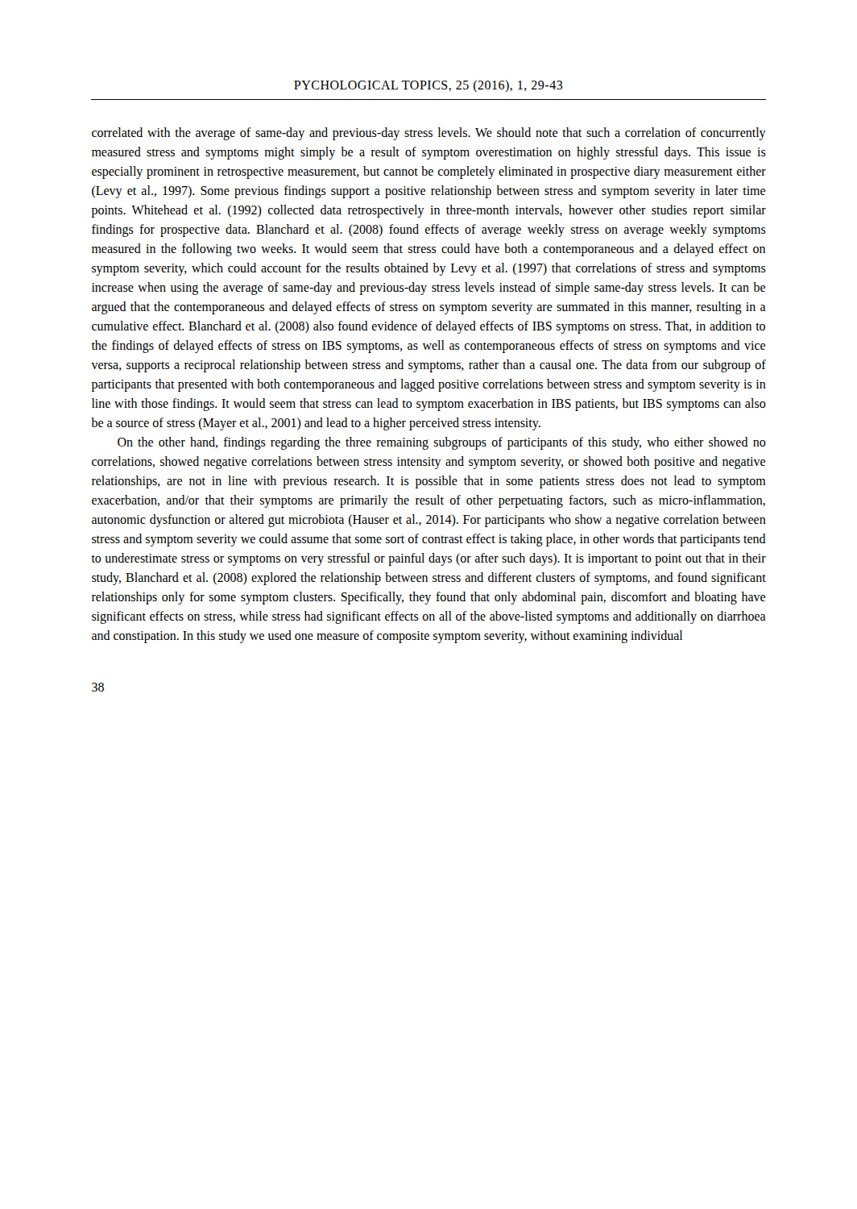PYCHOLOGICAL TOPICS, 25 (2016), 1, 29-43
correlated with the average of same-day and previous-day stress levels. We should note that such a correlation of concurrently measured stress and symptoms might simply be a result of symptom overestimation on highly stressful days. This issue is especially prominent in retrospective measurement, but cannot be completely eliminated in prospective diary measurement either (Levy et al., 1997). Some previous findings support a positive relationship between stress and symptom severity in later time points. Whitehead et al. (1992) collected data retrospectively in three-month intervals, however other studies report similar findings for prospective data. Blanchard et al. (2008) found effects of average weekly stress on average weekly symptoms measured in the following two weeks. It would seem that stress could have both a contemporaneous and a delayed effect on symptom severity, which could account for the results obtained by Levy et al. (1997) that correlations of stress and symptoms increase when using the average of same-day and previous-day stress levels instead of simple same-day stress levels. It can be argued that the contemporaneous and delayed effects of stress on symptom severity are summated in this manner, resulting in a cumulative effect. Blanchard et al. (2008) also found evidence of delayed effects of IBS symptoms on stress. That, in addition to the findings of delayed effects of stress on IBS symptoms, as well as contemporaneous effects of stress on symptoms and vice versa, supports a reciprocal relationship between stress and symptoms, rather than a causal one. The data from our subgroup of participants that presented with both contemporaneous and lagged positive correlations between stress and symptom severity is in line with those findings. It would seem that stress can lead to symptom exacerbation in IBS patients, but IBS symptoms can also be a source of stress (Mayer et al., 2001) and lead to a higher perceived stress intensity.
On the other hand, findings regarding the three remaining subgroups of participants of this study, who either showed no correlations, showed negative correlations between stress intensity and symptom severity, or showed both positive and negative relationships, are not in line with previous research. It is possible that in some patients stress does not lead to symptom exacerbation, and/or that their symptoms are primarily the result of other perpetuating factors, such as micro-inflammation, autonomic dysfunction or altered gut microbiota (Hauser et al., 2014). For participants who show a negative correlation between stress and symptom severity we could assume that some sort of contrast effect is taking place, in other words that participants tend to underestimate stress or symptoms on very stressful or painful days (or after such days). It is important to point out that in their study, Blanchard et al. (2008) explored the relationship between stress and different clusters of symptoms, and found significant relationships only for some symptom clusters. Specifically, they found that only abdominal pain, discomfort and bloating have significant effects on stress, while stress had significant effects on all of the above-listed symptoms and additionally on diarrhoea and constipation. In this study we used one measure of composite symptom severity, without examining individual
38